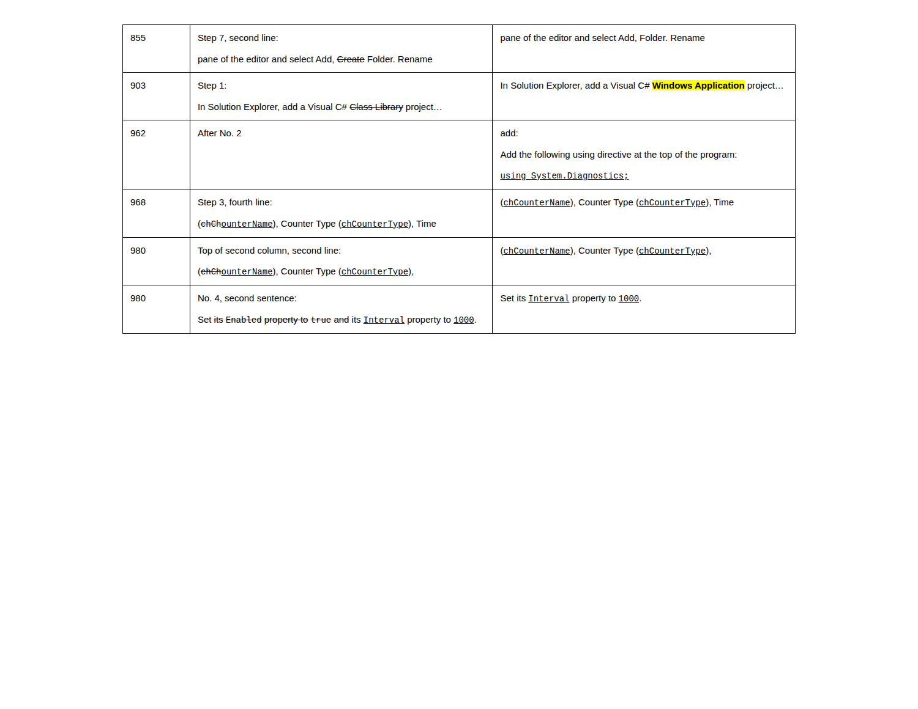| 855 | Step 7, second line: pane of the editor and select Add, Create Folder. Rename | pane of the editor and select Add, Folder. Rename |
| 903 | Step 1: In Solution Explorer, add a Visual C# Class Library project… | In Solution Explorer, add a Visual C# Windows Application project… |
| 962 | After No. 2 | add: Add the following using directive at the top of the program: using System.Diagnostics; |
| 968 | Step 3, fourth line: ( chCh ounterName ), Counter Type ( chCounterType ), Time | ( chCounterName ), Counter Type ( chCounterType ), Time |
| 980 | Top of second column, second line: ( chCh ounterName ), Counter Type ( chCounterType ), | ( chCounterName ), Counter Type ( chCounterType ), |
| 980 | No. 4, second sentence: Set its Enabled property to true and its Interval property to 1000 . | Set its Interval property to 1000 . |